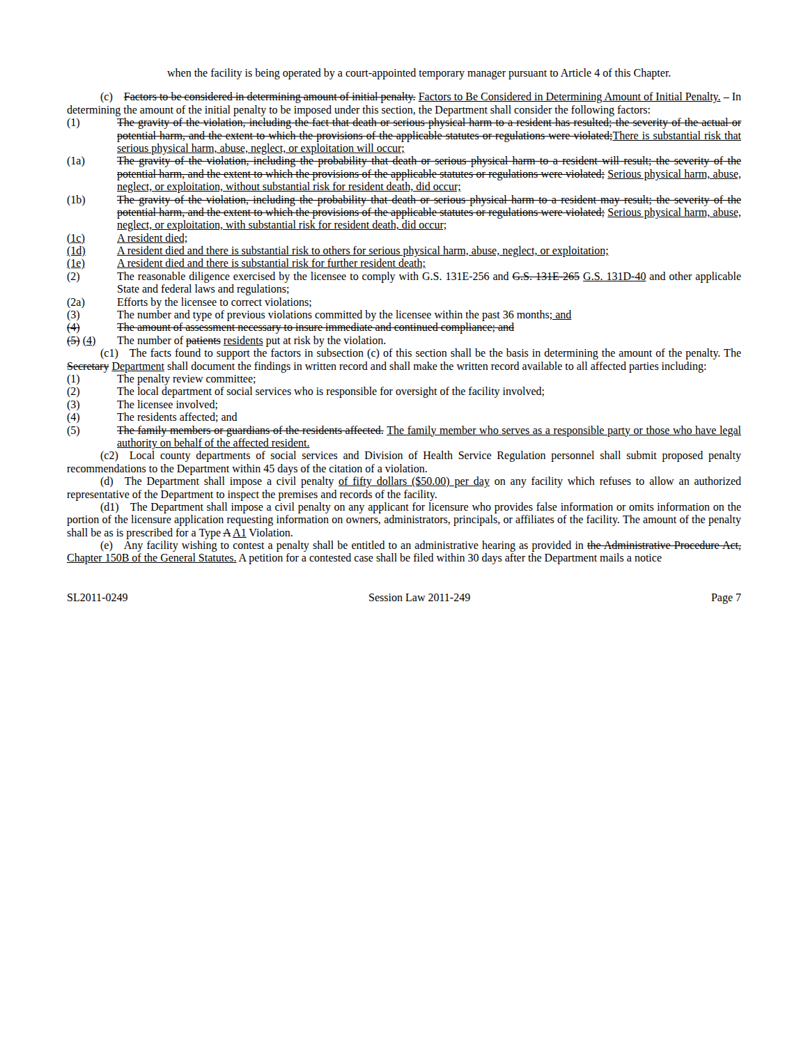when the facility is being operated by a court-appointed temporary manager pursuant to Article 4 of this Chapter.
(c) Factors to be considered in determining amount of initial penalty. Factors to Be Considered in Determining Amount of Initial Penalty. – In determining the amount of the initial penalty to be imposed under this section, the Department shall consider the following factors:
| (1) | The gravity of the violation, including the fact that death or serious physical harm to a resident has resulted; the severity of the actual or potential harm, and the extent to which the provisions of the applicable statutes or regulations were violated; There is substantial risk that serious physical harm, abuse, neglect, or exploitation will occur; |
| (1a) | The gravity of the violation, including the probability that death or serious physical harm to a resident will result; the severity of the potential harm, and the extent to which the provisions of the applicable statutes or regulations were violated; Serious physical harm, abuse, neglect, or exploitation, without substantial risk for resident death, did occur; |
| (1b) | The gravity of the violation, including the probability that death or serious physical harm to a resident may result; the severity of the potential harm, and the extent to which the provisions of the applicable statutes or regulations were violated; Serious physical harm, abuse, neglect, or exploitation, with substantial risk for resident death, did occur; |
| (1c) | A resident died; |
| (1d) | A resident died and there is substantial risk to others for serious physical harm, abuse, neglect, or exploitation; |
| (1e) | A resident died and there is substantial risk for further resident death; |
| (2) | The reasonable diligence exercised by the licensee to comply with G.S. 131E-256 and G.S. 131E-265 G.S. 131D-40 and other applicable State and federal laws and regulations; |
| (2a) | Efforts by the licensee to correct violations; |
| (3) | The number and type of previous violations committed by the licensee within the past 36 months ; and |
| (4) | The amount of assessment necessary to insure immediate and continued compliance; and |
| (5) (4) | The number of patients residents put at risk by the violation. |
(c1) The facts found to support the factors in subsection (c) of this section shall be the basis in determining the amount of the penalty. The Secretary Department shall document the findings in written record and shall make the written record available to all affected parties including:
| (1) | The penalty review committee; |
| (2) | The local department of social services who is responsible for oversight of the facility involved; |
| (3) | The licensee involved; |
| (4) | The residents affected; and |
| (5) | The family members or guardians of the residents affected. The family member who serves as a responsible party or those who have legal authority on behalf of the affected resident. |
(c2) Local county departments of social services and Division of Health Service Regulation personnel shall submit proposed penalty recommendations to the Department within 45 days of the citation of a violation.
(d) The Department shall impose a civil penalty of fifty dollars ($50.00) per day on any facility which refuses to allow an authorized representative of the Department to inspect the premises and records of the facility.
(d1) The Department shall impose a civil penalty on any applicant for licensure who provides false information or omits information on the portion of the licensure application requesting information on owners, administrators, principals, or affiliates of the facility. The amount of the penalty shall be as is prescribed for a Type A A1 Violation.
(e) Any facility wishing to contest a penalty shall be entitled to an administrative hearing as provided in the Administrative Procedure Act, Chapter 150B of the General Statutes. A petition for a contested case shall be filed within 30 days after the Department mails a notice
SL2011-0249
Session Law 2011-249
Page 7